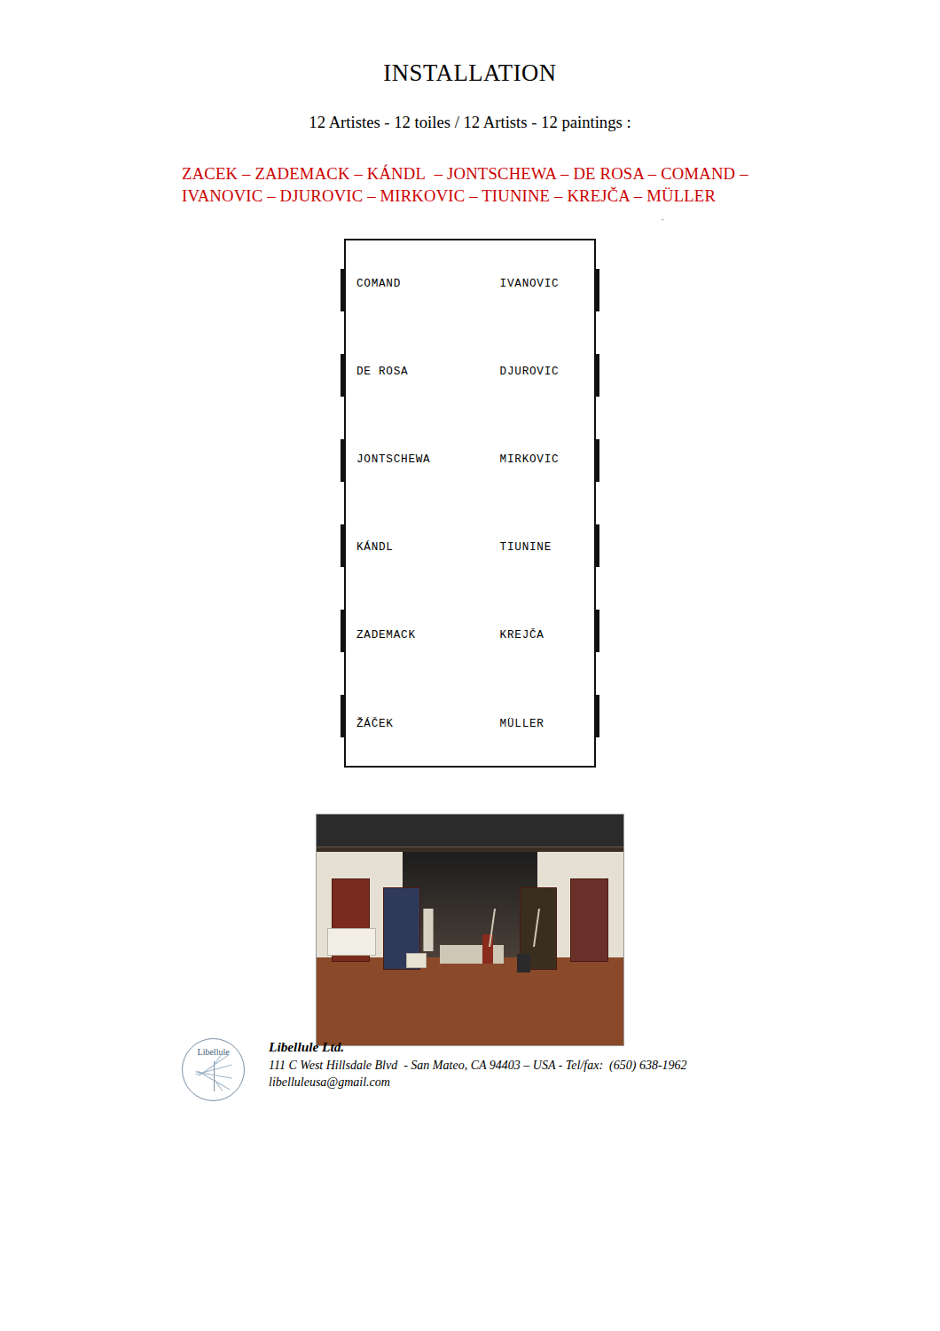INSTALLATION
12 Artistes - 12 toiles / 12 Artists - 12 paintings :
ZACEK – ZADEMACK – KÁNDL – JONTSCHEWA – DE ROSA – COMAND – IVANOVIC – DJUROVIC – MIRKOVIC – TIUNINE – KREJČA – MÜLLER
˙
COMAND IVANOVIC DE ROSA DJUROVIC JONTSCHEWA MIRKOVIC KÁNDL TIUNINE ZADEMACK KREJČA ŽÁČEK MÜLLER
Libellule
Libellule Ltd. 111 C West Hillsdale Blvd - San Mateo, CA 94403 – USA - Tel/fax: (650) 638-1962
libelluleusa@gmail.com